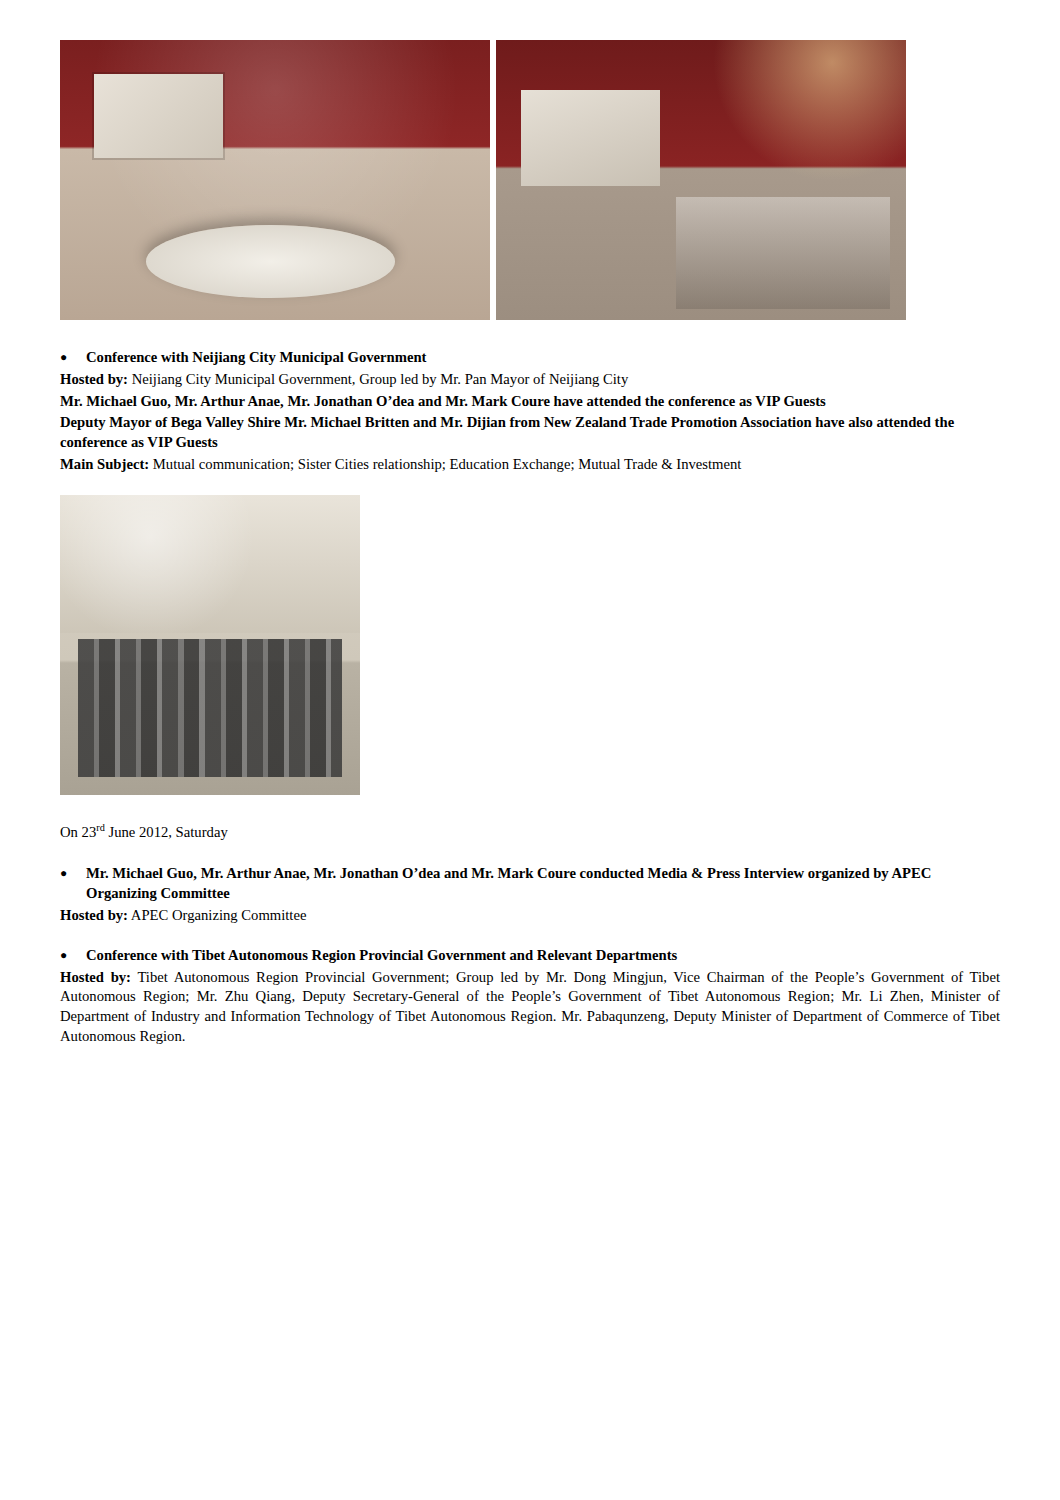Conference with Neijiang City Municipal Government
Hosted by: Neijiang City Municipal Government, Group led by Mr. Pan Mayor of Neijiang City
Mr. Michael Guo, Mr. Arthur Anae, Mr. Jonathan O’dea and Mr. Mark Coure have attended the conference as VIP Guests
Deputy Mayor of Bega Valley Shire Mr. Michael Britten and Mr. Dijian from New Zealand Trade Promotion Association have also attended the conference as VIP Guests
Main Subject: Mutual communication; Sister Cities relationship; Education Exchange; Mutual Trade & Investment
On 23rd June 2012, Saturday
Mr. Michael Guo, Mr. Arthur Anae, Mr. Jonathan O’dea and Mr. Mark Coure conducted Media & Press Interview organized by APEC Organizing Committee
Hosted by: APEC Organizing Committee
Conference with Tibet Autonomous Region Provincial Government and Relevant Departments
Hosted by: Tibet Autonomous Region Provincial Government; Group led by Mr. Dong Mingjun, Vice Chairman of the People’s Government of Tibet Autonomous Region; Mr. Zhu Qiang, Deputy Secretary-General of the People’s Government of Tibet Autonomous Region; Mr. Li Zhen, Minister of Department of Industry and Information Technology of Tibet Autonomous Region. Mr. Pabaqunzeng, Deputy Minister of Department of Commerce of Tibet Autonomous Region.